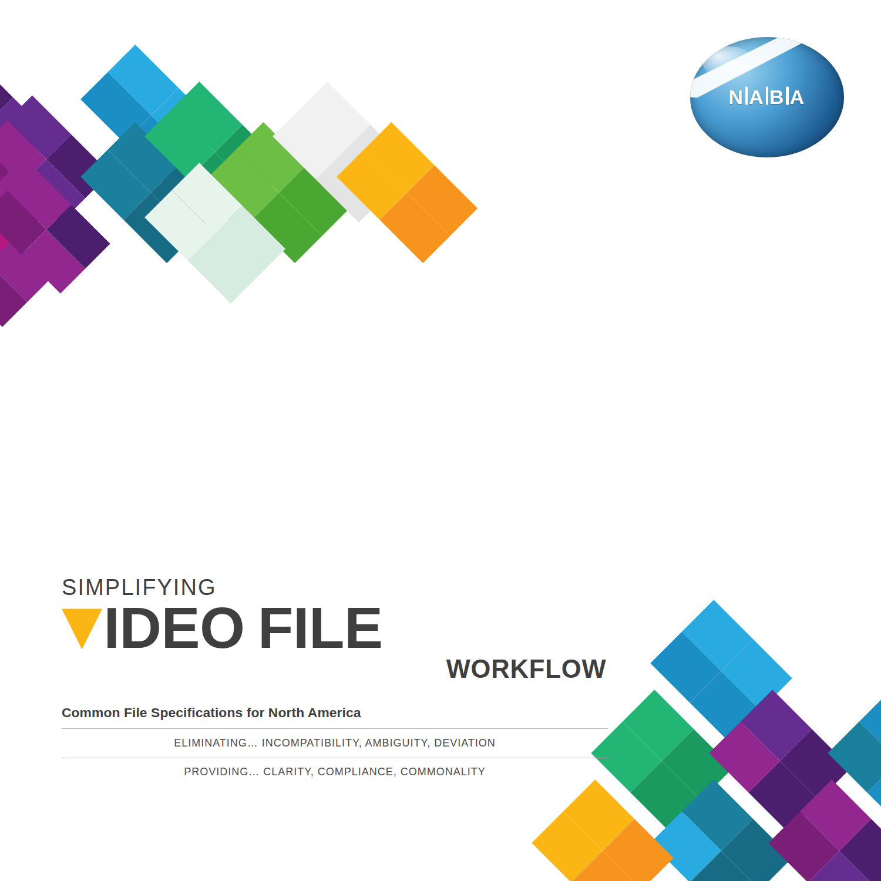N A B A
Simplifying
ideo File
Workflow
Common File Specifications for North America
Eliminating… Incompatibility, Ambiguity, Deviation
Providing… Clarity, Compliance, Commonality